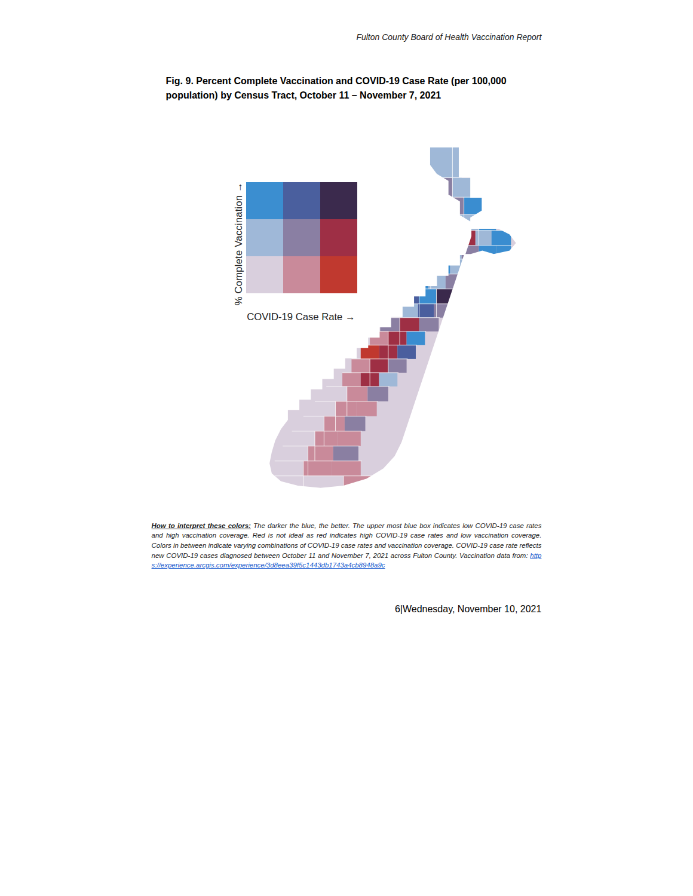Fulton County Board of Health Vaccination Report
Fig. 9. Percent Complete Vaccination and COVID-19 Case Rate (per 100,000 population) by Census Tract, October 11 – November 7, 2021
% Complete Vaccination →
COVID-19 Case Rate →
How to interpret these colors: The darker the blue, the better. The upper most blue box indicates low COVID-19 case rates and high vaccination coverage. Red is not ideal as red indicates high COVID-19 case rates and low vaccination coverage. Colors in between indicate varying combinations of COVID-19 case rates and vaccination coverage. COVID-19 case rate reflects new COVID-19 cases diagnosed between October 11 and November 7, 2021 across Fulton County. Vaccination data from: https://experience.arcgis.com/experience/3d8eea39f5c1443db1743a4cb8948a9c
6|Wednesday, November 10, 2021